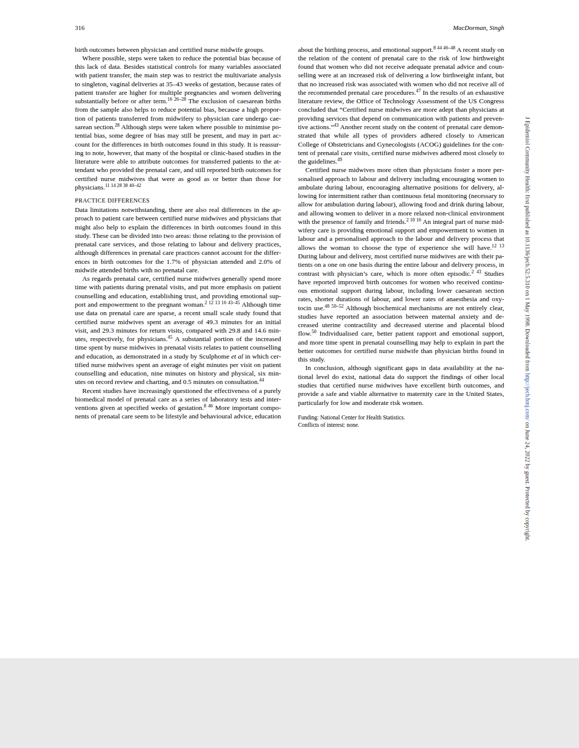316 MacDorman, Singh
birth outcomes between physician and certified nurse midwife groups.
Where possible, steps were taken to reduce the potential bias because of this lack of data. Besides statistical controls for many variables associated with patient transfer, the main step was to restrict the multivariate analysis to singleton, vaginal deliveries at 35–43 weeks of gestation, because rates of patient transfer are higher for multiple pregnancies and women delivering substantially before or after term.16 26–28 The exclusion of caesarean births from the sample also helps to reduce potential bias, because a high proportion of patients transferred from midwifery to physician care undergo caesarean section.28 Although steps were taken where possible to minimise potential bias, some degree of bias may still be present, and may in part account for the differences in birth outcomes found in this study. It is reassuring to note, however, that many of the hospital or clinic-based studies in the literature were able to attribute outcomes for transferred patients to the attendant who provided the prenatal care, and still reported birth outcomes for certified nurse midwives that were as good as or better than those for physicians.11 14 28 38 40–42
Practice differences
Data limitations notwithstanding, there are also real differences in the approach to patient care between certified nurse midwives and physicians that might also help to explain the differences in birth outcomes found in this study. These can be divided into two areas: those relating to the provision of prenatal care services, and those relating to labour and delivery practices, although differences in prenatal care practices cannot account for the differences in birth outcomes for the 1.7% of physician attended and 2.0% of midwife attended births with no prenatal care.
As regards prenatal care, certified nurse midwives generally spend more time with patients during prenatal visits, and put more emphasis on patient counselling and education, establishing trust, and providing emotional support and empowerment to the pregnant woman.2 12 13 16 43–45 Although time use data on prenatal care are sparse, a recent small scale study found that certified nurse midwives spent an average of 49.3 minutes for an initial visit, and 29.3 minutes for return visits, compared with 29.8 and 14.6 minutes, respectively, for physicians.45 A substantial portion of the increased time spent by nurse midwives in prenatal visits relates to patient counselling and education, as demonstrated in a study by Sculphome et al in which certified nurse midwives spent an average of eight minutes per visit on patient counselling and education, nine minutes on history and physical, six minutes on record review and charting, and 0.5 minutes on consultation.44
Recent studies have increasingly questioned the effectiveness of a purely biomedical model of prenatal care as a series of laboratory tests and interventions given at specified weeks of gestation.8 46 More important components of prenatal care seem to be lifestyle and behavioural advice, education about the birthing process, and emotional support.8 44 46–48 A recent study on the relation of the content of prenatal care to the risk of low birthweight found that women who did not receive adequate prenatal advice and counselling were at an increased risk of delivering a low birthweight infant, but that no increased risk was associated with women who did not receive all of the recommended prenatal care procedures.47 In the results of an exhaustive literature review, the Office of Technology Assessment of the US Congress concluded that “Certified nurse midwives are more adept than physicians at providing services that depend on communication with patients and preventive actions.”43 Another recent study on the content of prenatal care demonstrated that while all types of providers adhered closely to American College of Obstetricians and Gynecologists (ACOG) guidelines for the content of prenatal care visits, certified nurse midwives adhered most closely to the guidelines.49
Certified nurse midwives more often than physicians foster a more personalised approach to labour and delivery including encouraging women to ambulate during labour, encouraging alternative positions for delivery, allowing for intermittent rather than continuous fetal monitoring (necessary to allow for ambulation during labour), allowing food and drink during labour, and allowing women to deliver in a more relaxed non-clinical environment with the presence of family and friends.2 10 16 An integral part of nurse midwifery care is providing emotional support and empowerment to women in labour and a personalised approach to the labour and delivery process that allows the woman to choose the type of experience she will have.12 13 During labour and delivery, most certified nurse midwives are with their patients on a one on one basis during the entire labour and delivery process, in contrast with physician’s care, which is more often episodic.2 43 Studies have reported improved birth outcomes for women who received continuous emotional support during labour, including lower caesarean section rates, shorter durations of labour, and lower rates of anaesthesia and oxytocin use.48 50–52 Although biochemical mechanisms are not entirely clear, studies have reported an association between maternal anxiety and decreased uterine contractility and decreased uterine and placental blood flow.50 Individualised care, better patient rapport and emotional support, and more time spent in prenatal counselling may help to explain in part the better outcomes for certified nurse midwife than physician births found in this study.
In conclusion, although significant gaps in data availability at the national level do exist, national data do support the findings of other local studies that certified nurse midwives have excellent birth outcomes, and provide a safe and viable alternative to maternity care in the United States, particularly for low and moderate risk women.
Funding: National Center for Health Statistics.
Conflicts of interest: none.
J Epidemiol Community Health: first published as 10.1136/jech.52.5.310 on 1 May 1998. Downloaded from http://jech.bmj.com/ on June 24, 2022 by guest. Protected by copyright.